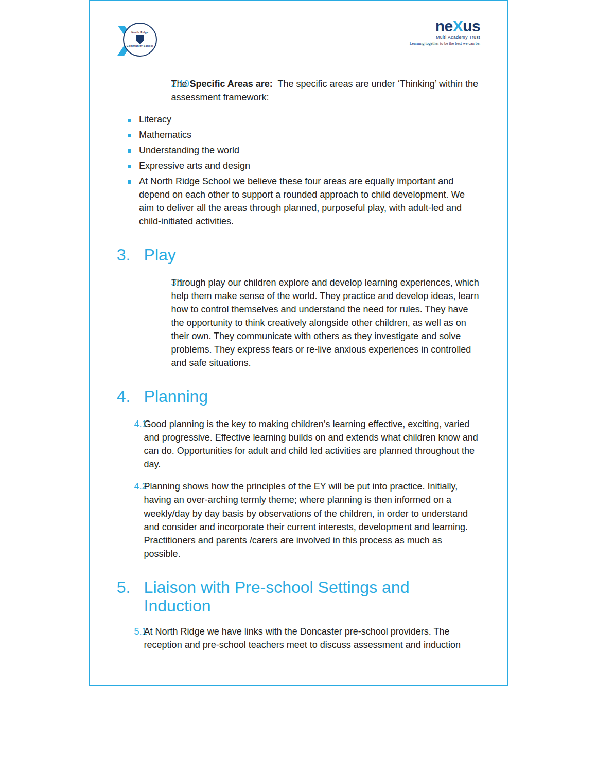X
North Ridge Community School
neXus
Multi Academy Trust
Learning together to be the best we can be.
2.10 The Specific Areas are: The specific areas are under ‘Thinking’ within the assessment framework:
Literacy
Mathematics
Understanding the world
Expressive arts and design
At North Ridge School we believe these four areas are equally important and depend on each other to support a rounded approach to child development. We aim to deliver all the areas through planned, purposeful play, with adult-led and child-initiated activities.
3. Play
3.1 Through play our children explore and develop learning experiences, which help them make sense of the world. They practice and develop ideas, learn how to control themselves and understand the need for rules. They have the opportunity to think creatively alongside other children, as well as on their own. They communicate with others as they investigate and solve problems. They express fears or re-live anxious experiences in controlled and safe situations.
4. Planning
4.1 Good planning is the key to making children’s learning effective, exciting, varied and progressive. Effective learning builds on and extends what children know and can do. Opportunities for adult and child led activities are planned throughout the day.
4.2 Planning shows how the principles of the EY will be put into practice. Initially, having an over-arching termly theme; where planning is then informed on a weekly/day by day basis by observations of the children, in order to understand and consider and incorporate their current interests, development and learning. Practitioners and parents /carers are involved in this process as much as possible.
5. Liaison with Pre-school Settings and Induction
5.1 At North Ridge we have links with the Doncaster pre-school providers. The reception and pre-school teachers meet to discuss assessment and induction